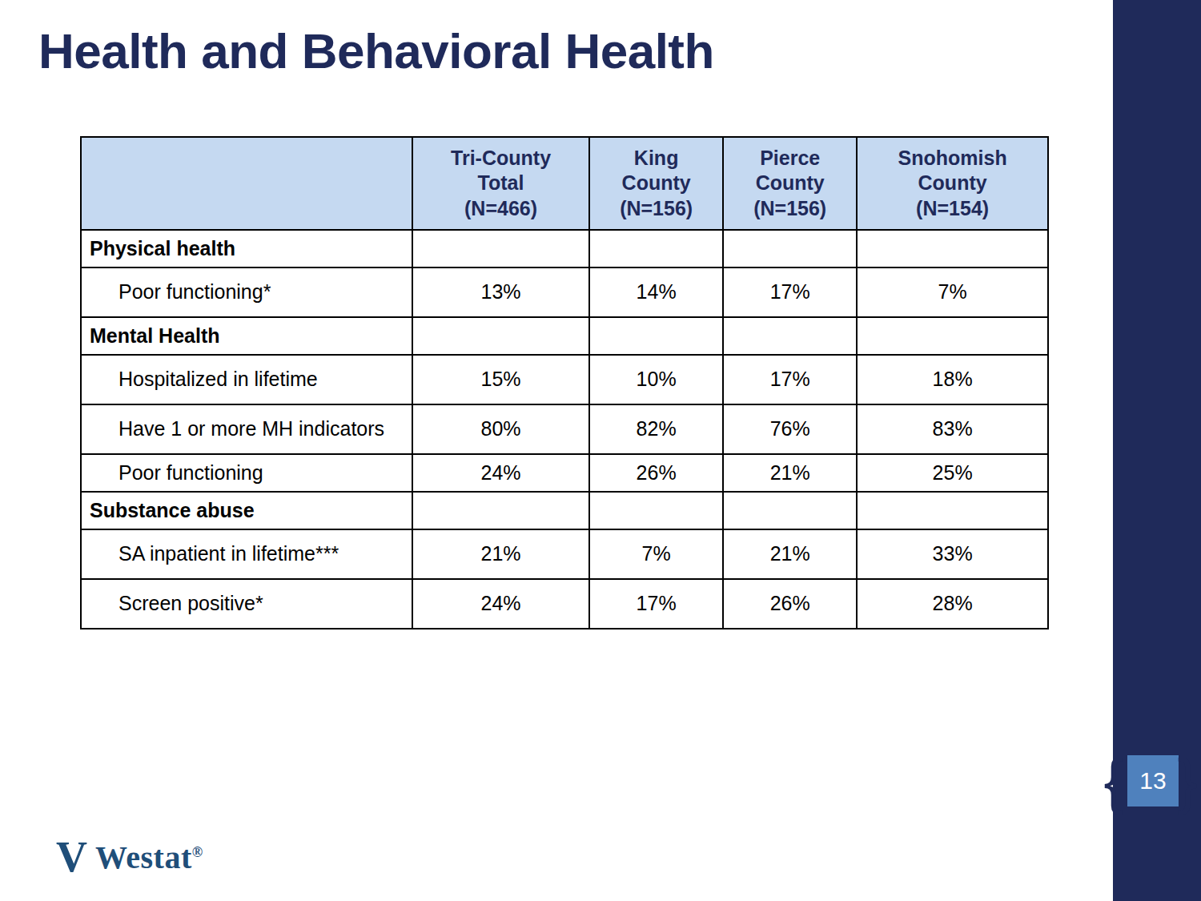Health and Behavioral Health
| | Tri-County Total (N=466) | King County (N=156) | Pierce County (N=156) | Snohomish County (N=154) |
| --- | --- | --- | --- | --- |
| Physical health | | | | |
| Poor functioning* | 13% | 14% | 17% | 7% |
| Mental Health | | | | |
| Hospitalized in lifetime | 15% | 10% | 17% | 18% |
| Have 1 or more MH indicators | 80% | 82% | 76% | 83% |
| Poor functioning | 24% | 26% | 21% | 25% |
| Substance abuse | | | | |
| SA inpatient in lifetime*** | 21% | 7% | 21% | 33% |
| Screen positive* | 24% | 17% | 26% | 28% |
{
13
}
V Westat®